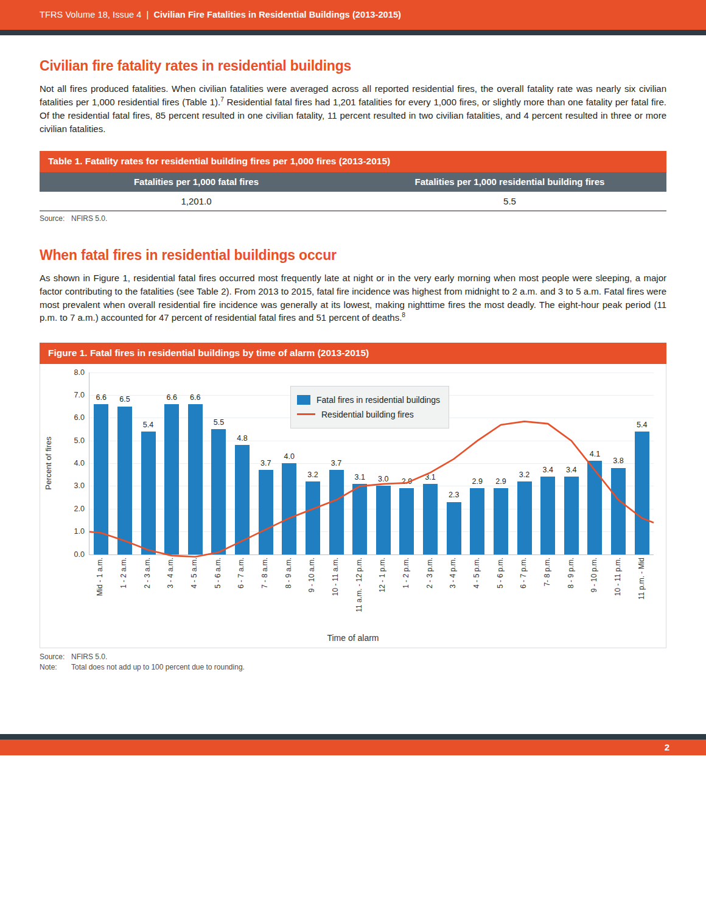TFRS Volume 18, Issue 4|Civilian Fire Fatalities in Residential Buildings (2013-2015)
Civilian fire fatality rates in residential buildings
Not all fires produced fatalities. When civilian fatalities were averaged across all reported residential fires, the overall fatality rate was nearly six civilian fatalities per 1,000 residential fires (Table 1).7 Residential fatal fires had 1,201 fatalities for every 1,000 fires, or slightly more than one fatality per fatal fire. Of the residential fatal fires, 85 percent resulted in one civilian fatality, 11 percent resulted in two civilian fatalities, and 4 percent resulted in three or more civilian fatalities.
Table 1. Fatality rates for residential building fires per 1,000 fires (2013-2015)
| Fatalities per 1,000 fatal fires | Fatalities per 1,000 residential building fires |
| --- | --- |
| 1,201.0 | 5.5 |
Source: NFIRS 5.0.
When fatal fires in residential buildings occur
As shown in Figure 1, residential fatal fires occurred most frequently late at night or in the very early morning when most people were sleeping, a major factor contributing to the fatalities (see Table 2). From 2013 to 2015, fatal fire incidence was highest from midnight to 2 a.m. and 3 to 5 a.m. Fatal fires were most prevalent when overall residential fire incidence was generally at its lowest, making nighttime fires the most deadly. The eight-hour peak period (11 p.m. to 7 a.m.) accounted for 47 percent of residential fatal fires and 51 percent of deaths.8
Figure 1. Fatal fires in residential buildings by time of alarm (2013-2015)
8.0
7.0
6.0
5.0
4.0
3.0
2.0
1.0
0.0
Percent of fires
6.6
6.5
5.4
6.6
6.6
5.5
4.8
3.7
4.0
3.2
3.7
3.1
3.0
2.9
3.1
2.3
2.9
2.9
3.2
3.4
3.4
4.1
3.8
5.4
Fatal fires in residential buildings
Residential building fires
Mid - 1 a.m.
1 - 2 a.m.
2 - 3 a.m.
3 - 4 a.m.
4 - 5 a.m.
5 - 6 a.m.
6 - 7 a.m.
7 - 8 a.m.
8 - 9 a.m.
9 - 10 a.m.
10 - 11 a.m.
11 a.m. - 12 p.m.
12 - 1 p.m.
1 - 2 p.m.
2 - 3 p.m.
3 - 4 p.m.
4 - 5 p.m.
5 - 6 p.m.
6 - 7 p.m.
7- 8 p.m.
8 - 9 p.m.
9 - 10 p.m.
10 - 11 p.m.
11 p.m. - Mid
Time of alarm
Source: NFIRS 5.0.
Note: Total does not add up to 100 percent due to rounding.
2